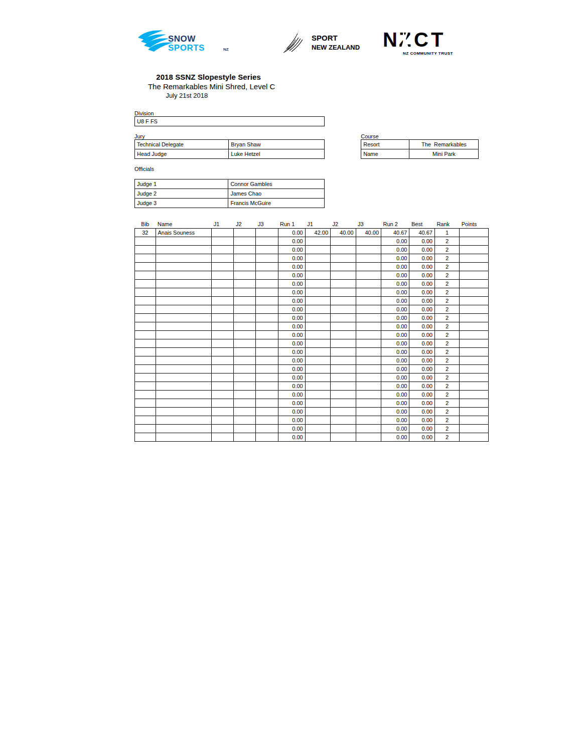SNOW SPORTS NZ
SPORT NEW ZEALAND
N Z C T NZ COMMUNITY TRUST
2018 SSNZ Slopestyle Series
The Remarkables Mini Shred, Level C
July 21st 2018
Division
| U8 F FS |
Jury
| Technical Delegate | Bryan Shaw |
| Head Judge | Luke Hetzel |
Course
| Resort | The Remarkables |
| Name | Mini Park |
Officials
| Judge 1 | Connor Gambles |
| Judge 2 | James Chao |
| Judge 3 | Francis McGuire |
| Bib | Name | J1 | J2 | J3 | Run 1 | J1 | J2 | J3 | Run 2 | Best | Rank | Points |
| --- | --- | --- | --- | --- | --- | --- | --- | --- | --- | --- | --- | --- |
| 32 | Anais Souness | | | | 0.00 | 42.00 | 40.00 | 40.00 | 40.67 | 40.67 | 1 | |
| | | | | | 0.00 | | | | 0.00 | 0.00 | 2 | |
| | | | | | 0.00 | | | | 0.00 | 0.00 | 2 | |
| | | | | | 0.00 | | | | 0.00 | 0.00 | 2 | |
| | | | | | 0.00 | | | | 0.00 | 0.00 | 2 | |
| | | | | | 0.00 | | | | 0.00 | 0.00 | 2 | |
| | | | | | 0.00 | | | | 0.00 | 0.00 | 2 | |
| | | | | | 0.00 | | | | 0.00 | 0.00 | 2 | |
| | | | | | 0.00 | | | | 0.00 | 0.00 | 2 | |
| | | | | | 0.00 | | | | 0.00 | 0.00 | 2 | |
| | | | | | 0.00 | | | | 0.00 | 0.00 | 2 | |
| | | | | | 0.00 | | | | 0.00 | 0.00 | 2 | |
| | | | | | 0.00 | | | | 0.00 | 0.00 | 2 | |
| | | | | | 0.00 | | | | 0.00 | 0.00 | 2 | |
| | | | | | 0.00 | | | | 0.00 | 0.00 | 2 | |
| | | | | | 0.00 | | | | 0.00 | 0.00 | 2 | |
| | | | | | 0.00 | | | | 0.00 | 0.00 | 2 | |
| | | | | | 0.00 | | | | 0.00 | 0.00 | 2 | |
| | | | | | 0.00 | | | | 0.00 | 0.00 | 2 | |
| | | | | | 0.00 | | | | 0.00 | 0.00 | 2 | |
| | | | | | 0.00 | | | | 0.00 | 0.00 | 2 | |
| | | | | | 0.00 | | | | 0.00 | 0.00 | 2 | |
| | | | | | 0.00 | | | | 0.00 | 0.00 | 2 | |
| | | | | | 0.00 | | | | 0.00 | 0.00 | 2 | |
| | | | | | 0.00 | | | | 0.00 | 0.00 | 2 | |